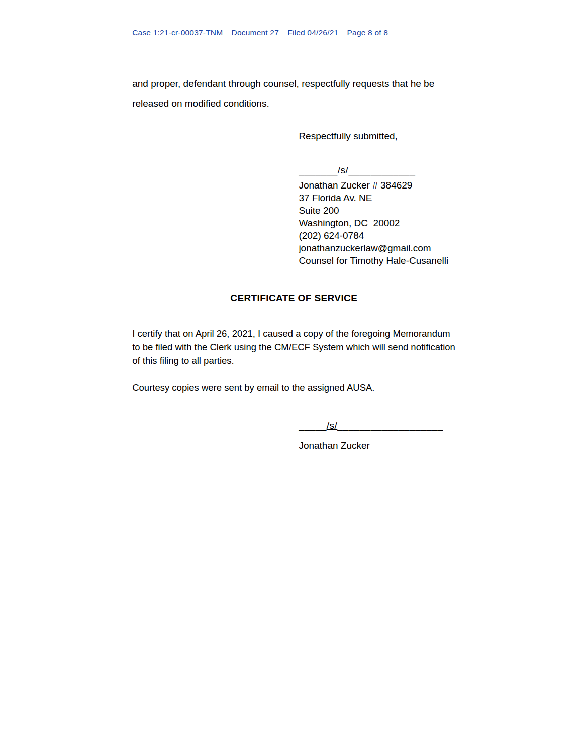Case 1:21-cr-00037-TNM Document 27 Filed 04/26/21 Page 8 of 8
and proper, defendant through counsel, respectfully requests that he be released on modified conditions.
Respectfully submitted,
_______/s/____________
Jonathan Zucker # 384629
37 Florida Av. NE
Suite 200
Washington, DC 20002
(202) 624-0784
jonathanzuckerlaw@gmail.com
Counsel for Timothy Hale-Cusanelli
CERTIFICATE OF SERVICE
I certify that on April 26, 2021, I caused a copy of the foregoing Memorandum to be filed with the Clerk using the CM/ECF System which will send notification of this filing to all parties.
Courtesy copies were sent by email to the assigned AUSA.
_____/s/___________________
Jonathan Zucker